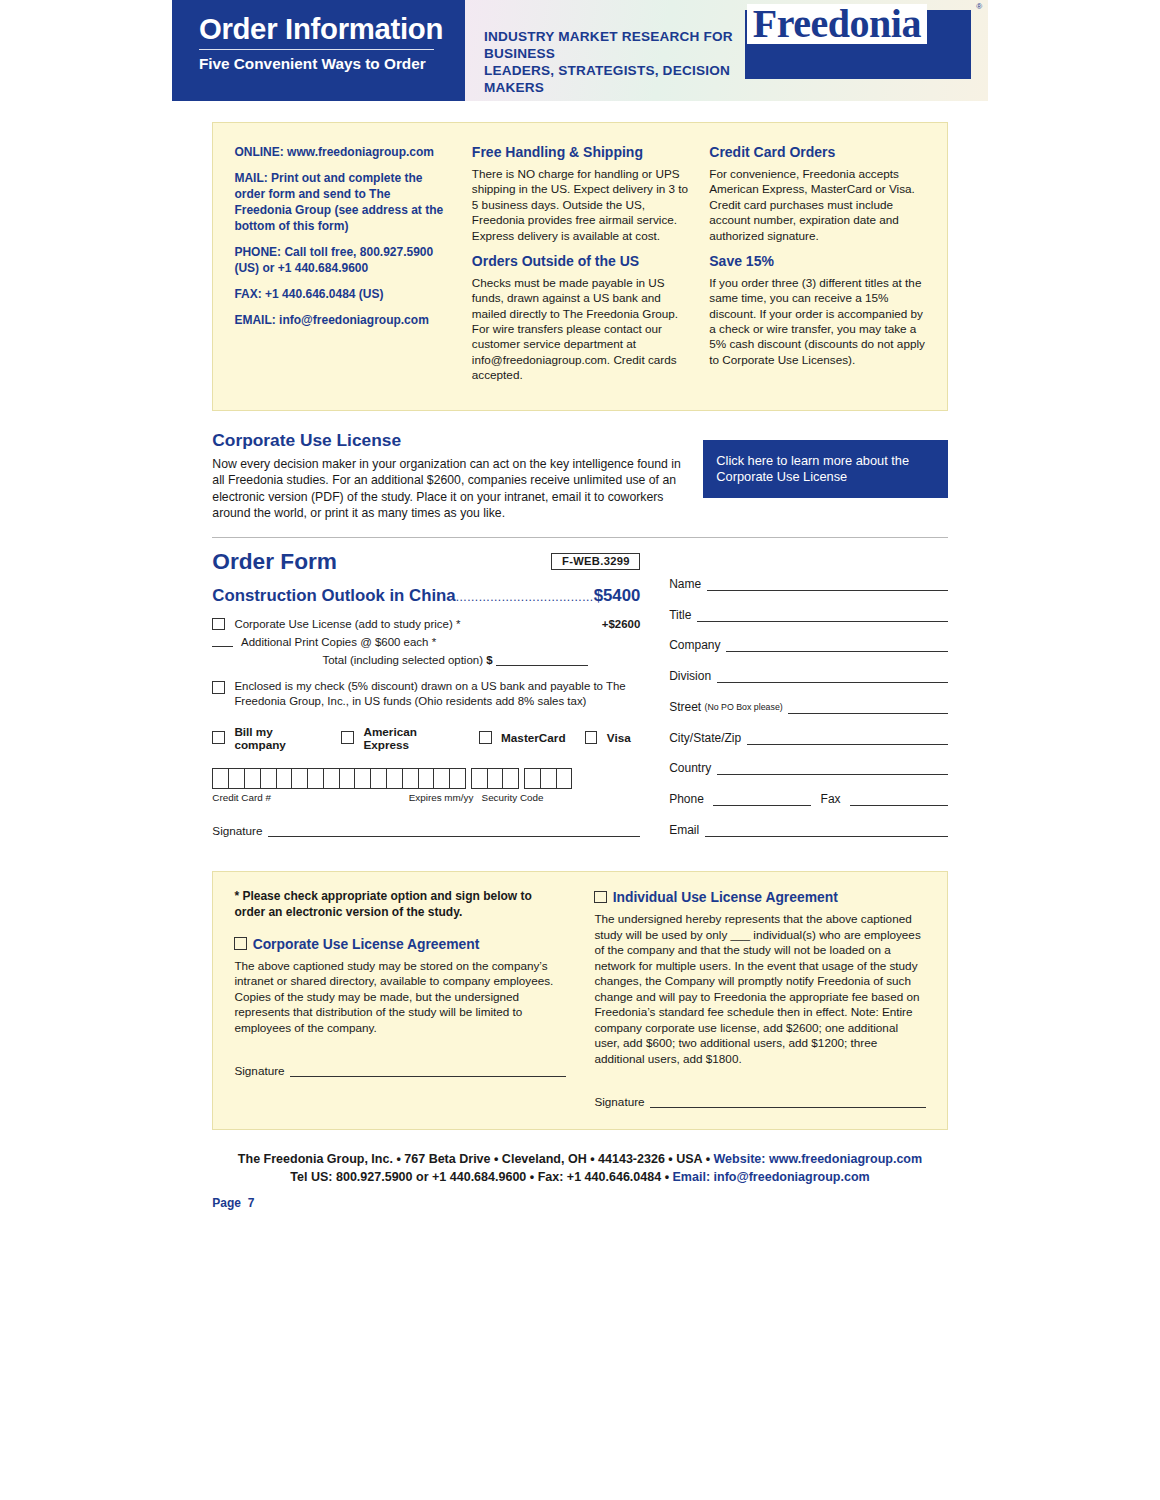Order Information
Five Convenient Ways to Order
INDUSTRY MARKET RESEARCH FOR BUSINESS
LEADERS, STRATEGISTS, DECISION MAKERS
Freedonia
®
ONLINE: www.freedoniagroup.com
MAIL: Print out and complete the order form and send to The Freedonia Group (see address at the bottom of this form)
PHONE: Call toll free, 800.927.5900 (US) or +1 440.684.9600
FAX: +1 440.646.0484 (US)
EMAIL: info@freedoniagroup.com
Free Handling & Shipping
There is NO charge for handling or UPS shipping in the US. Expect delivery in 3 to 5 business days. Outside the US, Freedonia provides free airmail service. Express delivery is available at cost.
Orders Outside of the US
Checks must be made payable in US funds, drawn against a US bank and mailed directly to The Freedonia Group. For wire transfers please contact our customer service department at info@freedoniagroup.com. Credit cards accepted.
Credit Card Orders
For convenience, Freedonia accepts American Express, MasterCard or Visa. Credit card purchases must include account number, expiration date and authorized signature.
Save 15%
If you order three (3) different titles at the same time, you can receive a 15% discount. If your order is accompanied by a check or wire transfer, you may take a 5% cash discount (discounts do not apply to Corporate Use Licenses).
Corporate Use License
Now every decision maker in your organization can act on the key intelligence found in all Freedonia studies. For an additional $2600, companies receive unlimited use of an electronic version (PDF) of the study. Place it on your intranet, email it to coworkers around the world, or print it as many times as you like.
Click here to learn more about the Corporate Use License
Order Form
F-WEB.3299
Construction Outlook in China....................................$5400
Corporate Use License (add to study price) * +$2600
Additional Print Copies @ $600 each *
Total (including selected option) $
Enclosed is my check (5% discount) drawn on a US bank and payable to The Freedonia Group, Inc., in US funds (Ohio residents add 8% sales tax)
Bill my company American Express MasterCard Visa
Credit Card # Expires mm/yy Security Code
Signature
Name
Title
Company
Division
Street (No PO Box please)
City/State/Zip
Country
Phone Fax
Email
* Please check appropriate option and sign below to order an electronic version of the study.
Corporate Use License Agreement
The above captioned study may be stored on the company’s intranet or shared directory, available to company employees. Copies of the study may be made, but the undersigned represents that distribution of the study will be limited to employees of the company.
Signature
Individual Use License Agreement
The undersigned hereby represents that the above captioned study will be used by only ___ individual(s) who are employees of the company and that the study will not be loaded on a network for multiple users. In the event that usage of the study changes, the Company will promptly notify Freedonia of such change and will pay to Freedonia the appropriate fee based on Freedonia’s standard fee schedule then in effect. Note: Entire company corporate use license, add $2600; one additional user, add $600; two additional users, add $1200; three additional users, add $1800.
Signature
The Freedonia Group, Inc. • 767 Beta Drive • Cleveland, OH • 44143-2326 • USA • Website: www.freedoniagroup.com
Tel US: 800.927.5900 or +1 440.684.9600 • Fax: +1 440.646.0484 • Email: info@freedoniagroup.com
Page 7